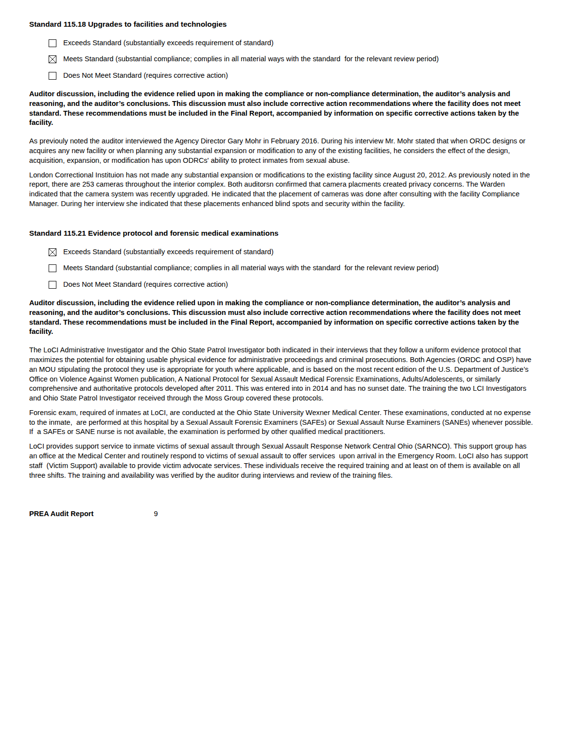Standard 115.18 Upgrades to facilities and technologies
Exceeds Standard (substantially exceeds requirement of standard)
Meets Standard (substantial compliance; complies in all material ways with the standard for the relevant review period)
Does Not Meet Standard (requires corrective action)
Auditor discussion, including the evidence relied upon in making the compliance or non-compliance determination, the auditor’s analysis and reasoning, and the auditor’s conclusions. This discussion must also include corrective action recommendations where the facility does not meet standard. These recommendations must be included in the Final Report, accompanied by information on specific corrective actions taken by the facility.
As previouly noted the auditor interviewed the Agency Director Gary Mohr in February 2016. During his interview Mr. Mohr stated that when ORDC designs or acquires any new facility or when planning any substantial expansion or modification to any of the existing facilities, he considers the effect of the design, acquisition, expansion, or modification has upon ODRCs' ability to protect inmates from sexual abuse.
London Correctional Instituion has not made any substantial expansion or modifications to the existing facility since August 20, 2012. As previously noted in the report, there are 253 cameras throughout the interior complex. Both auditorsn confirmed that camera placments created privacy concerns. The Warden indicated that the camera system was recently upgraded. He indicated that the placement of cameras was done after consulting with the facility Compliance Manager. During her interview she indicated that these placements enhanced blind spots and security within the facility.
Standard 115.21 Evidence protocol and forensic medical examinations
Exceeds Standard (substantially exceeds requirement of standard)
Meets Standard (substantial compliance; complies in all material ways with the standard for the relevant review period)
Does Not Meet Standard (requires corrective action)
Auditor discussion, including the evidence relied upon in making the compliance or non-compliance determination, the auditor’s analysis and reasoning, and the auditor’s conclusions. This discussion must also include corrective action recommendations where the facility does not meet standard. These recommendations must be included in the Final Report, accompanied by information on specific corrective actions taken by the facility.
The LoCI Administrative Investigator and the Ohio State Patrol Investigator both indicated in their interviews that they follow a uniform evidence protocol that maximizes the potential for obtaining usable physical evidence for administrative proceedings and criminal prosecutions. Both Agencies (ORDC and OSP) have an MOU stipulating the protocol they use is appropriate for youth where applicable, and is based on the most recent edition of the U.S. Department of Justice’s Office on Violence Against Women publication, A National Protocol for Sexual Assault Medical Forensic Examinations, Adults/Adolescents, or similarly comprehensive and authoritative protocols developed after 2011. This was entered into in 2014 and has no sunset date. The training the two LCI Investigators and Ohio State Patrol Investigator received through the Moss Group covered these protocols.
Forensic exam, required of inmates at LoCI, are conducted at the Ohio State University Wexner Medical Center. These examinations, conducted at no expense to the inmate, are performed at this hospital by a Sexual Assault Forensic Examiners (SAFEs) or Sexual Assault Nurse Examiners (SANEs) whenever possible. If a SAFEs or SANE nurse is not available, the examination is performed by other qualified medical practitioners.
LoCI provides support service to inmate victims of sexual assault through Sexual Assault Response Network Central Ohio (SARNCO). This support group has an office at the Medical Center and routinely respond to victims of sexual assault to offer services upon arrival in the Emergency Room. LoCI also has support staff (Victim Support) available to provide victim advocate services. These individuals receive the required training and at least on of them is available on all three shifts. The training and availability was verified by the auditor during interviews and review of the training files.
PREA Audit Report 9